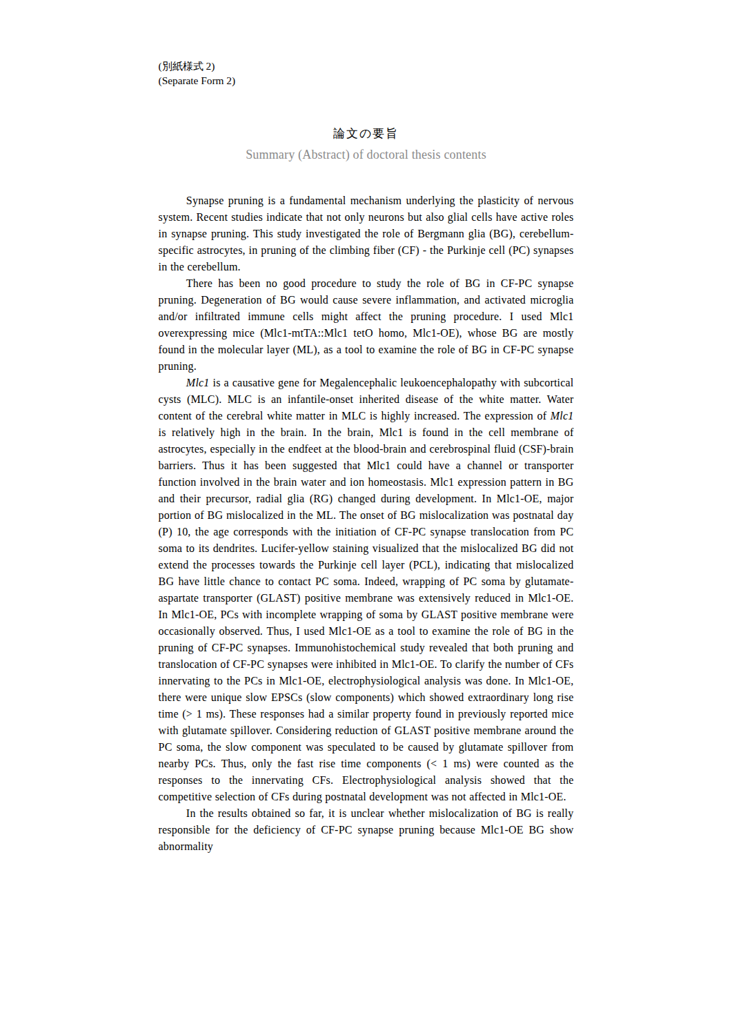(別紙様式 2)
(Separate Form 2)
論文の要旨
Summary (Abstract) of doctoral thesis contents
Synapse pruning is a fundamental mechanism underlying the plasticity of nervous system. Recent studies indicate that not only neurons but also glial cells have active roles in synapse pruning. This study investigated the role of Bergmann glia (BG), cerebellum-specific astrocytes, in pruning of the climbing fiber (CF) - the Purkinje cell (PC) synapses in the cerebellum.
There has been no good procedure to study the role of BG in CF-PC synapse pruning. Degeneration of BG would cause severe inflammation, and activated microglia and/or infiltrated immune cells might affect the pruning procedure. I used Mlc1 overexpressing mice (Mlc1-mtTA::Mlc1 tetO homo, Mlc1-OE), whose BG are mostly found in the molecular layer (ML), as a tool to examine the role of BG in CF-PC synapse pruning.
Mlc1 is a causative gene for Megalencephalic leukoencephalopathy with subcortical cysts (MLC). MLC is an infantile-onset inherited disease of the white matter. Water content of the cerebral white matter in MLC is highly increased. The expression of Mlc1 is relatively high in the brain. In the brain, Mlc1 is found in the cell membrane of astrocytes, especially in the endfeet at the blood-brain and cerebrospinal fluid (CSF)-brain barriers. Thus it has been suggested that Mlc1 could have a channel or transporter function involved in the brain water and ion homeostasis. Mlc1 expression pattern in BG and their precursor, radial glia (RG) changed during development. In Mlc1-OE, major portion of BG mislocalized in the ML. The onset of BG mislocalization was postnatal day (P) 10, the age corresponds with the initiation of CF-PC synapse translocation from PC soma to its dendrites. Lucifer-yellow staining visualized that the mislocalized BG did not extend the processes towards the Purkinje cell layer (PCL), indicating that mislocalized BG have little chance to contact PC soma. Indeed, wrapping of PC soma by glutamate-aspartate transporter (GLAST) positive membrane was extensively reduced in Mlc1-OE. In Mlc1-OE, PCs with incomplete wrapping of soma by GLAST positive membrane were occasionally observed. Thus, I used Mlc1-OE as a tool to examine the role of BG in the pruning of CF-PC synapses. Immunohistochemical study revealed that both pruning and translocation of CF-PC synapses were inhibited in Mlc1-OE. To clarify the number of CFs innervating to the PCs in Mlc1-OE, electrophysiological analysis was done. In Mlc1-OE, there were unique slow EPSCs (slow components) which showed extraordinary long rise time (> 1 ms). These responses had a similar property found in previously reported mice with glutamate spillover. Considering reduction of GLAST positive membrane around the PC soma, the slow component was speculated to be caused by glutamate spillover from nearby PCs. Thus, only the fast rise time components (< 1 ms) were counted as the responses to the innervating CFs. Electrophysiological analysis showed that the competitive selection of CFs during postnatal development was not affected in Mlc1-OE.
In the results obtained so far, it is unclear whether mislocalization of BG is really responsible for the deficiency of CF-PC synapse pruning because Mlc1-OE BG show abnormality